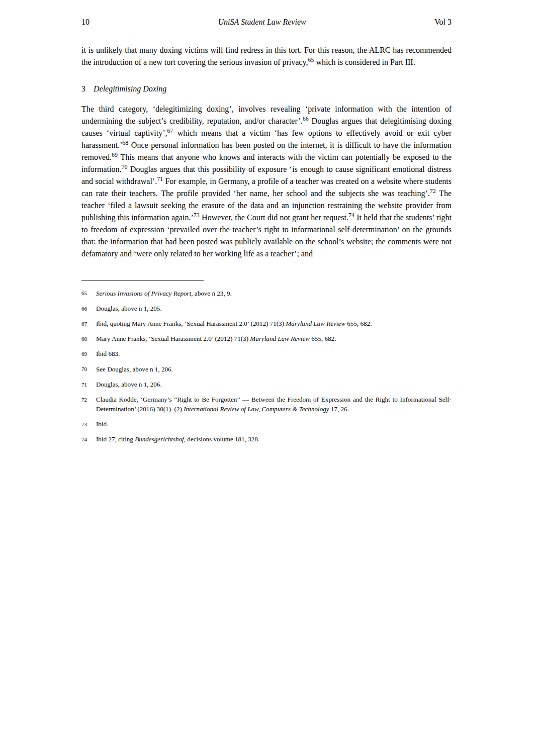10 UniSA Student Law Review Vol 3
it is unlikely that many doxing victims will find redress in this tort. For this reason, the ALRC has recommended the introduction of a new tort covering the serious invasion of privacy,65 which is considered in Part III.
3 Delegitimising Doxing
The third category, ‘delegitimizing doxing’, involves revealing ‘private information with the intention of undermining the subject’s credibility, reputation, and/or character’.66 Douglas argues that delegitimising doxing causes ‘virtual captivity’,67 which means that a victim ‘has few options to effectively avoid or exit cyber harassment.’68 Once personal information has been posted on the internet, it is difficult to have the information removed.69 This means that anyone who knows and interacts with the victim can potentially be exposed to the information.70 Douglas argues that this possibility of exposure ‘is enough to cause significant emotional distress and social withdrawal’.71 For example, in Germany, a profile of a teacher was created on a website where students can rate their teachers. The profile provided ‘her name, her school and the subjects she was teaching’.72 The teacher ‘filed a lawsuit seeking the erasure of the data and an injunction restraining the website provider from publishing this information again.’73 However, the Court did not grant her request.74 It held that the students’ right to freedom of expression ‘prevailed over the teacher’s right to informational self-determination’ on the grounds that: the information that had been posted was publicly available on the school’s website; the comments were not defamatory and ‘were only related to her working life as a teacher’; and
65 Serious Invasions of Privacy Report, above n 23, 9.
66 Douglas, above n 1, 205.
67 Ibid, quoting Mary Anne Franks, ‘Sexual Harassment 2.0’ (2012) 71(3) Maryland Law Review 655, 682.
68 Mary Anne Franks, ‘Sexual Harassment 2.0’ (2012) 71(3) Maryland Law Review 655, 682.
69 Ibid 683.
70 See Douglas, above n 1, 206.
71 Douglas, above n 1, 206.
72 Claudia Kodde, ‘Germany’s “Right to Be Forgotten” — Between the Freedom of Expression and the Right to Informational Self-Determination’ (2016) 30(1)–(2) International Review of Law, Computers & Technology 17, 26.
73 Ibid.
74 Ibid 27, citing Bundesgerichtshof, decisions volume 181, 328.